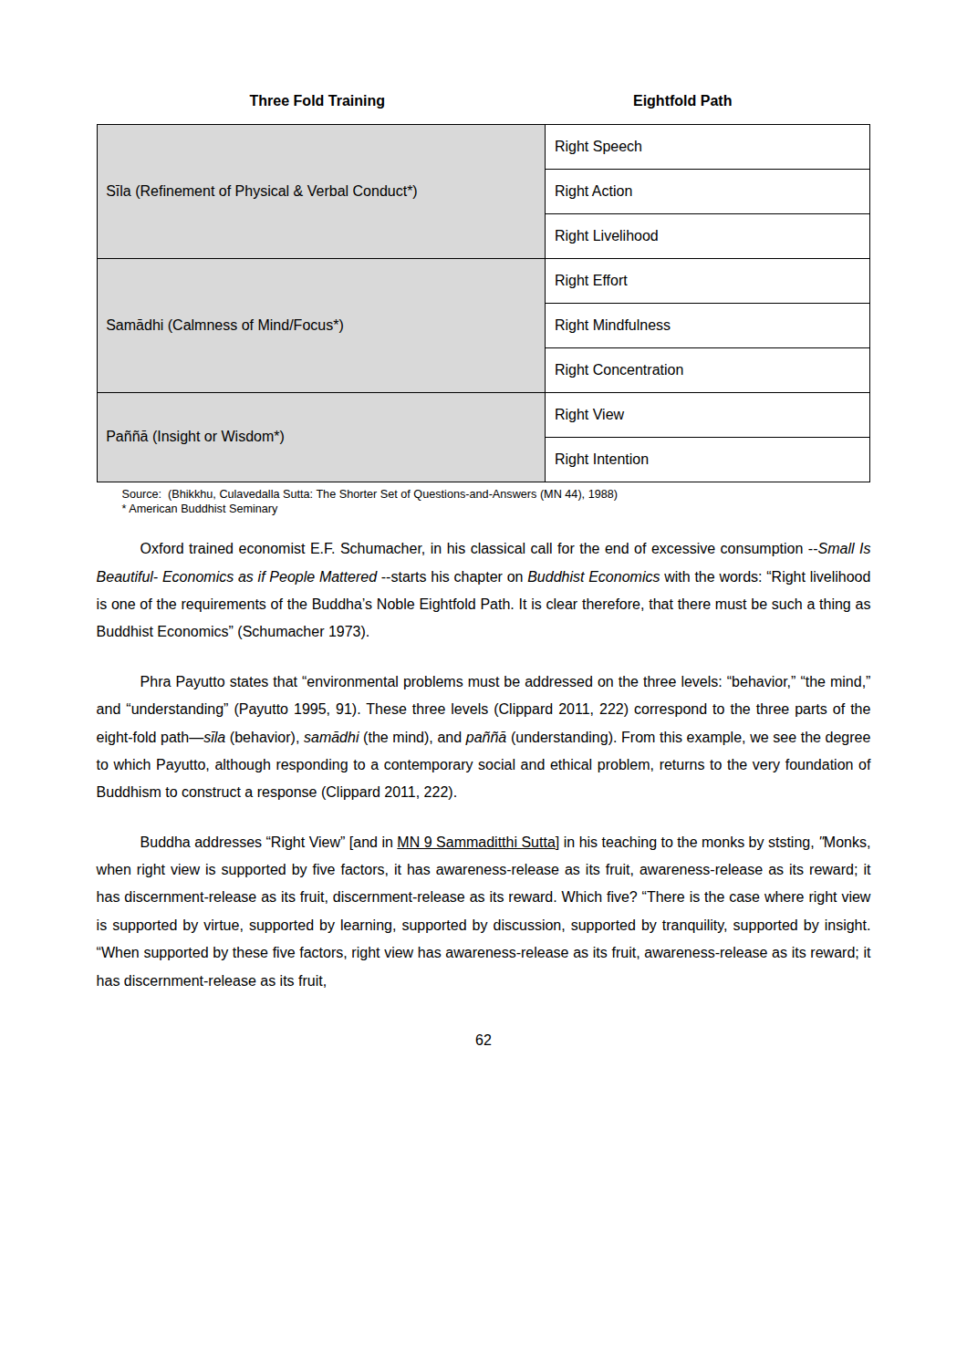Three Fold Training Eightfold Path
| Sīla (Refinement of Physical & Verbal Conduct*) | Right Speech |
| Right Action |
| Right Livelihood |
| Samādhi (Calmness of Mind/Focus*) | Right Effort |
| Right Mindfulness |
| Right Concentration |
| Paññā (Insight or Wisdom*) | Right View |
| Right Intention |
Source: (Bhikkhu, Culavedalla Sutta: The Shorter Set of Questions-and-Answers (MN 44), 1988)
* American Buddhist Seminary
Oxford trained economist E.F. Schumacher, in his classical call for the end of excessive consumption --Small Is Beautiful- Economics as if People Mattered --starts his chapter on Buddhist Economics with the words: “Right livelihood is one of the requirements of the Buddha’s Noble Eightfold Path. It is clear therefore, that there must be such a thing as Buddhist Economics” (Schumacher 1973).
Phra Payutto states that “environmental problems must be addressed on the three levels: “behavior,” “the mind,” and “understanding” (Payutto 1995, 91). These three levels (Clippard 2011, 222) correspond to the three parts of the eight-fold path—sīla (behavior), samādhi (the mind), and paññā (understanding). From this example, we see the degree to which Payutto, although responding to a contemporary social and ethical problem, returns to the very foundation of Buddhism to construct a response (Clippard 2011, 222).
Buddha addresses “Right View” [and in MN 9 Sammaditthi Sutta] in his teaching to the monks by ststing, "Monks, when right view is supported by five factors, it has awareness-release as its fruit, awareness-release as its reward; it has discernment-release as its fruit, discernment-release as its reward. Which five? “There is the case where right view is supported by virtue, supported by learning, supported by discussion, supported by tranquility, supported by insight. “When supported by these five factors, right view has awareness-release as its fruit, awareness-release as its reward; it has discernment-release as its fruit,
62